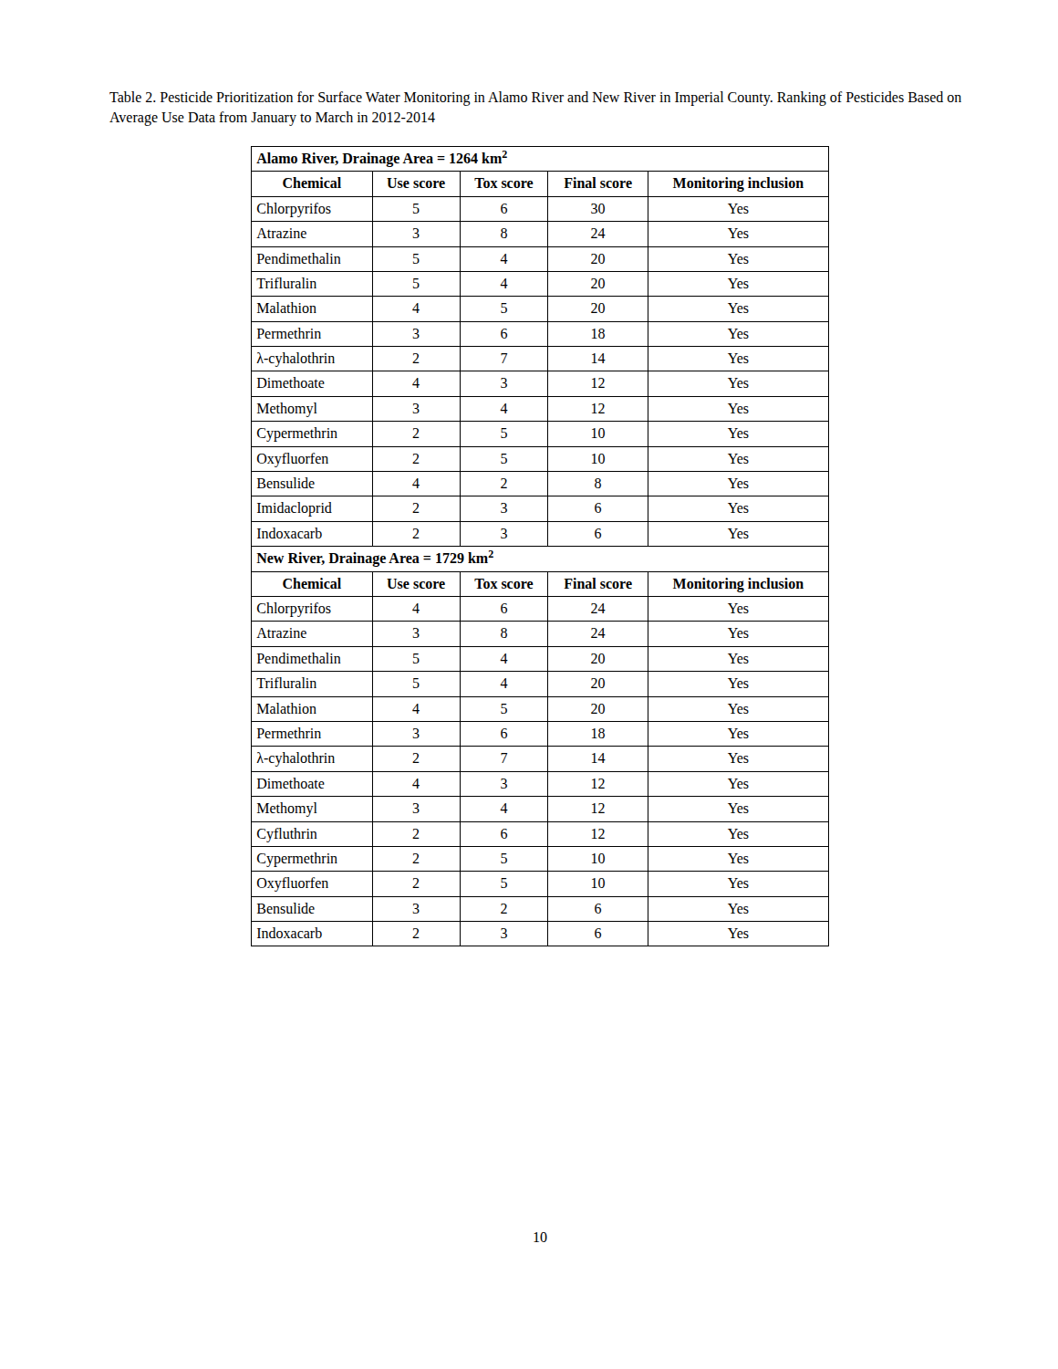Table 2. Pesticide Prioritization for Surface Water Monitoring in Alamo River and New River in Imperial County. Ranking of Pesticides Based on Average Use Data from January to March in 2012-2014
| Alamo River, Drainage Area = 1264 km 2 |
| Chemical | Use score | Tox score | Final score | Monitoring inclusion |
| Chlorpyrifos | 5 | 6 | 30 | Yes |
| Atrazine | 3 | 8 | 24 | Yes |
| Pendimethalin | 5 | 4 | 20 | Yes |
| Trifluralin | 5 | 4 | 20 | Yes |
| Malathion | 4 | 5 | 20 | Yes |
| Permethrin | 3 | 6 | 18 | Yes |
| λ-cyhalothrin | 2 | 7 | 14 | Yes |
| Dimethoate | 4 | 3 | 12 | Yes |
| Methomyl | 3 | 4 | 12 | Yes |
| Cypermethrin | 2 | 5 | 10 | Yes |
| Oxyfluorfen | 2 | 5 | 10 | Yes |
| Bensulide | 4 | 2 | 8 | Yes |
| Imidacloprid | 2 | 3 | 6 | Yes |
| Indoxacarb | 2 | 3 | 6 | Yes |
| New River, Drainage Area = 1729 km 2 |
| Chemical | Use score | Tox score | Final score | Monitoring inclusion |
| Chlorpyrifos | 4 | 6 | 24 | Yes |
| Atrazine | 3 | 8 | 24 | Yes |
| Pendimethalin | 5 | 4 | 20 | Yes |
| Trifluralin | 5 | 4 | 20 | Yes |
| Malathion | 4 | 5 | 20 | Yes |
| Permethrin | 3 | 6 | 18 | Yes |
| λ-cyhalothrin | 2 | 7 | 14 | Yes |
| Dimethoate | 4 | 3 | 12 | Yes |
| Methomyl | 3 | 4 | 12 | Yes |
| Cyfluthrin | 2 | 6 | 12 | Yes |
| Cypermethrin | 2 | 5 | 10 | Yes |
| Oxyfluorfen | 2 | 5 | 10 | Yes |
| Bensulide | 3 | 2 | 6 | Yes |
| Indoxacarb | 2 | 3 | 6 | Yes |
10